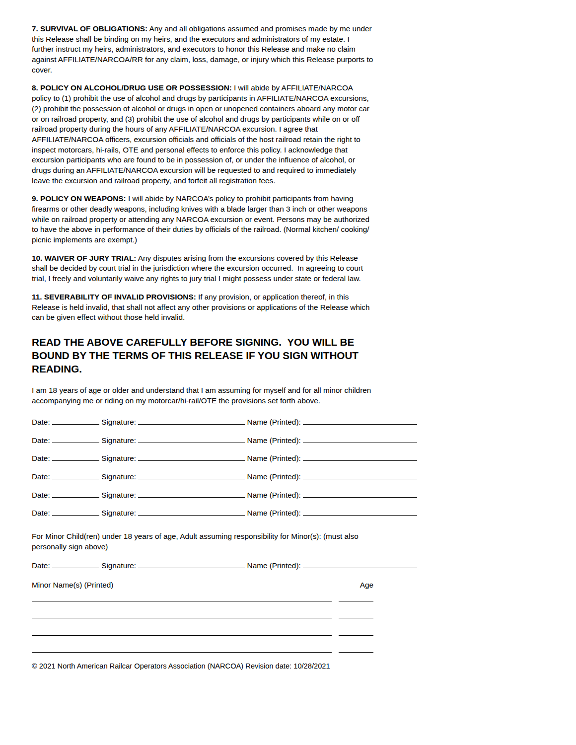7. SURVIVAL OF OBLIGATIONS: Any and all obligations assumed and promises made by me under this Release shall be binding on my heirs, and the executors and administrators of my estate. I further instruct my heirs, administrators, and executors to honor this Release and make no claim against AFFILIATE/NARCOA/RR for any claim, loss, damage, or injury which this Release purports to cover.
8. POLICY ON ALCOHOL/DRUG USE OR POSSESSION: I will abide by AFFILIATE/NARCOA policy to (1) prohibit the use of alcohol and drugs by participants in AFFILIATE/NARCOA excursions, (2) prohibit the possession of alcohol or drugs in open or unopened containers aboard any motor car or on railroad property, and (3) prohibit the use of alcohol and drugs by participants while on or off railroad property during the hours of any AFFILIATE/NARCOA excursion. I agree that AFFILIATE/NARCOA officers, excursion officials and officials of the host railroad retain the right to inspect motorcars, hi-rails, OTE and personal effects to enforce this policy. I acknowledge that excursion participants who are found to be in possession of, or under the influence of alcohol, or drugs during an AFFILIATE/NARCOA excursion will be requested to and required to immediately leave the excursion and railroad property, and forfeit all registration fees.
9. POLICY ON WEAPONS: I will abide by NARCOA’s policy to prohibit participants from having firearms or other deadly weapons, including knives with a blade larger than 3 inch or other weapons while on railroad property or attending any NARCOA excursion or event. Persons may be authorized to have the above in performance of their duties by officials of the railroad. (Normal kitchen/ cooking/ picnic implements are exempt.)
10. WAIVER OF JURY TRIAL: Any disputes arising from the excursions covered by this Release shall be decided by court trial in the jurisdiction where the excursion occurred. In agreeing to court trial, I freely and voluntarily waive any rights to jury trial I might possess under state or federal law.
11. SEVERABILITY OF INVALID PROVISIONS: If any provision, or application thereof, in this Release is held invalid, that shall not affect any other provisions or applications of the Release which can be given effect without those held invalid.
READ THE ABOVE CAREFULLY BEFORE SIGNING. YOU WILL BE BOUND BY THE TERMS OF THIS RELEASE IF YOU SIGN WITHOUT READING.
I am 18 years of age or older and understand that I am assuming for myself and for all minor children accompanying me or riding on my motorcar/hi-rail/OTE the provisions set forth above.
Date: Signature: Name (Printed):
Date: Signature: Name (Printed):
Date: Signature: Name (Printed):
Date: Signature: Name (Printed):
Date: Signature: Name (Printed):
Date: Signature: Name (Printed):
For Minor Child(ren) under 18 years of age, Adult assuming responsibility for Minor(s): (must also personally sign above)
Date: Signature: Name (Printed):
Minor Name(s) (Printed) Age
© 2021 North American Railcar Operators Association (NARCOA) Revision date: 10/28/2021